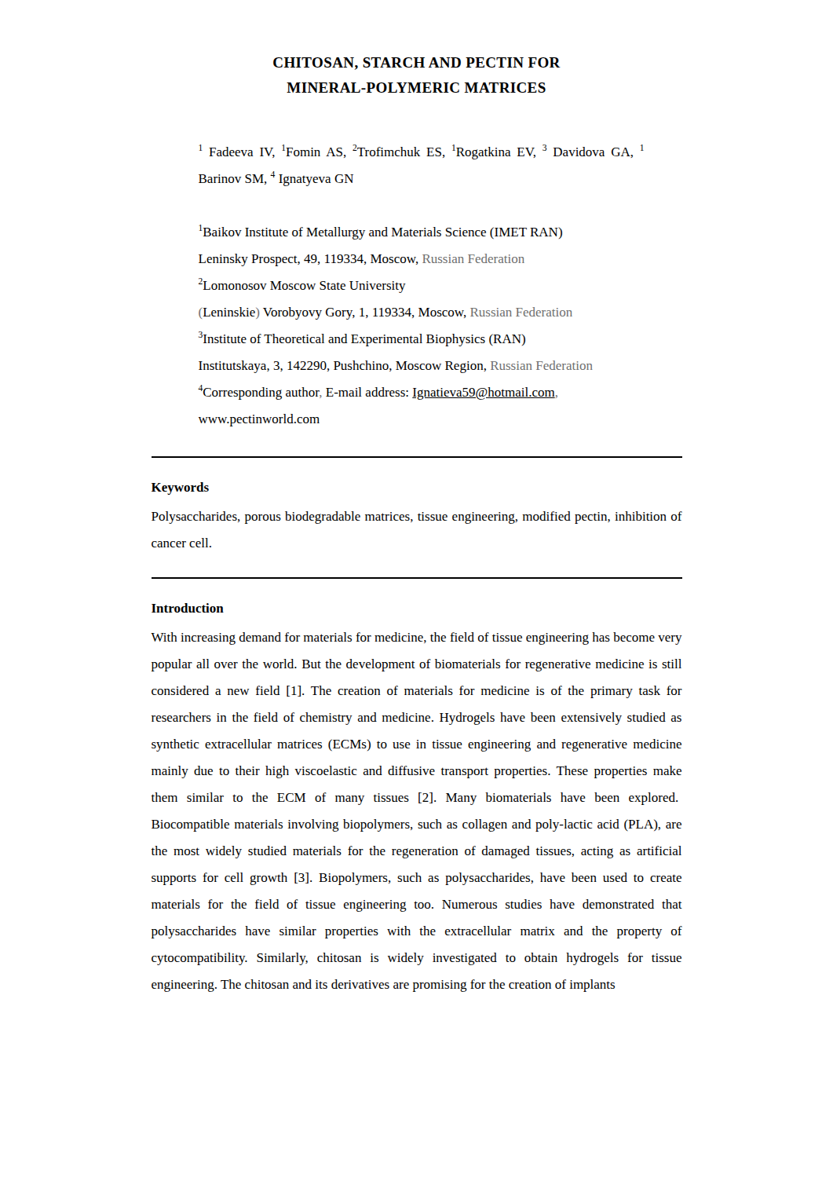Chitosan, Starch and Pectin for
Mineral-Polymeric Matrices
1 Fadeeva IV, 1Fomin AS, 2Trofimchuk ES, 1Rogatkina EV, 3 Davidova GA, 1 Barinov SM, 4 Ignatyeva GN
1Baikov Institute of Metallurgy and Materials Science (IMET RAN)
Leninsky Prospect, 49, 119334, Moscow, Russian Federation
2Lomonosov Moscow State University
(Leninskie) Vorobyovy Gory, 1, 119334, Moscow, Russian Federation
3Institute of Theoretical and Experimental Biophysics (RAN)
Institutskaya, 3, 142290, Pushchino, Moscow Region, Russian Federation
4Corresponding author, E-mail address: Ignatieva59@hotmail.com,
www.pectinworld.com
Keywords
Polysaccharides, porous biodegradable matrices, tissue engineering, modified pectin, inhibition of cancer cell.
Introduction
With increasing demand for materials for medicine, the field of tissue engineering has become very popular all over the world. But the development of biomaterials for regenerative medicine is still considered a new field [1]. The creation of materials for medicine is of the primary task for researchers in the field of chemistry and medicine. Hydrogels have been extensively studied as synthetic extracellular matrices (ECMs) to use in tissue engineering and regenerative medicine mainly due to their high viscoelastic and diffusive transport properties. These properties make them similar to the ECM of many tissues [2]. Many biomaterials have been explored. Biocompatible materials involving biopolymers, such as collagen and poly-lactic acid (PLA), are the most widely studied materials for the regeneration of damaged tissues, acting as artificial supports for cell growth [3]. Biopolymers, such as polysaccharides, have been used to create materials for the field of tissue engineering too. Numerous studies have demonstrated that polysaccharides have similar properties with the extracellular matrix and the property of cytocompatibility. Similarly, chitosan is widely investigated to obtain hydrogels for tissue engineering. The chitosan and its derivatives are promising for the creation of implants